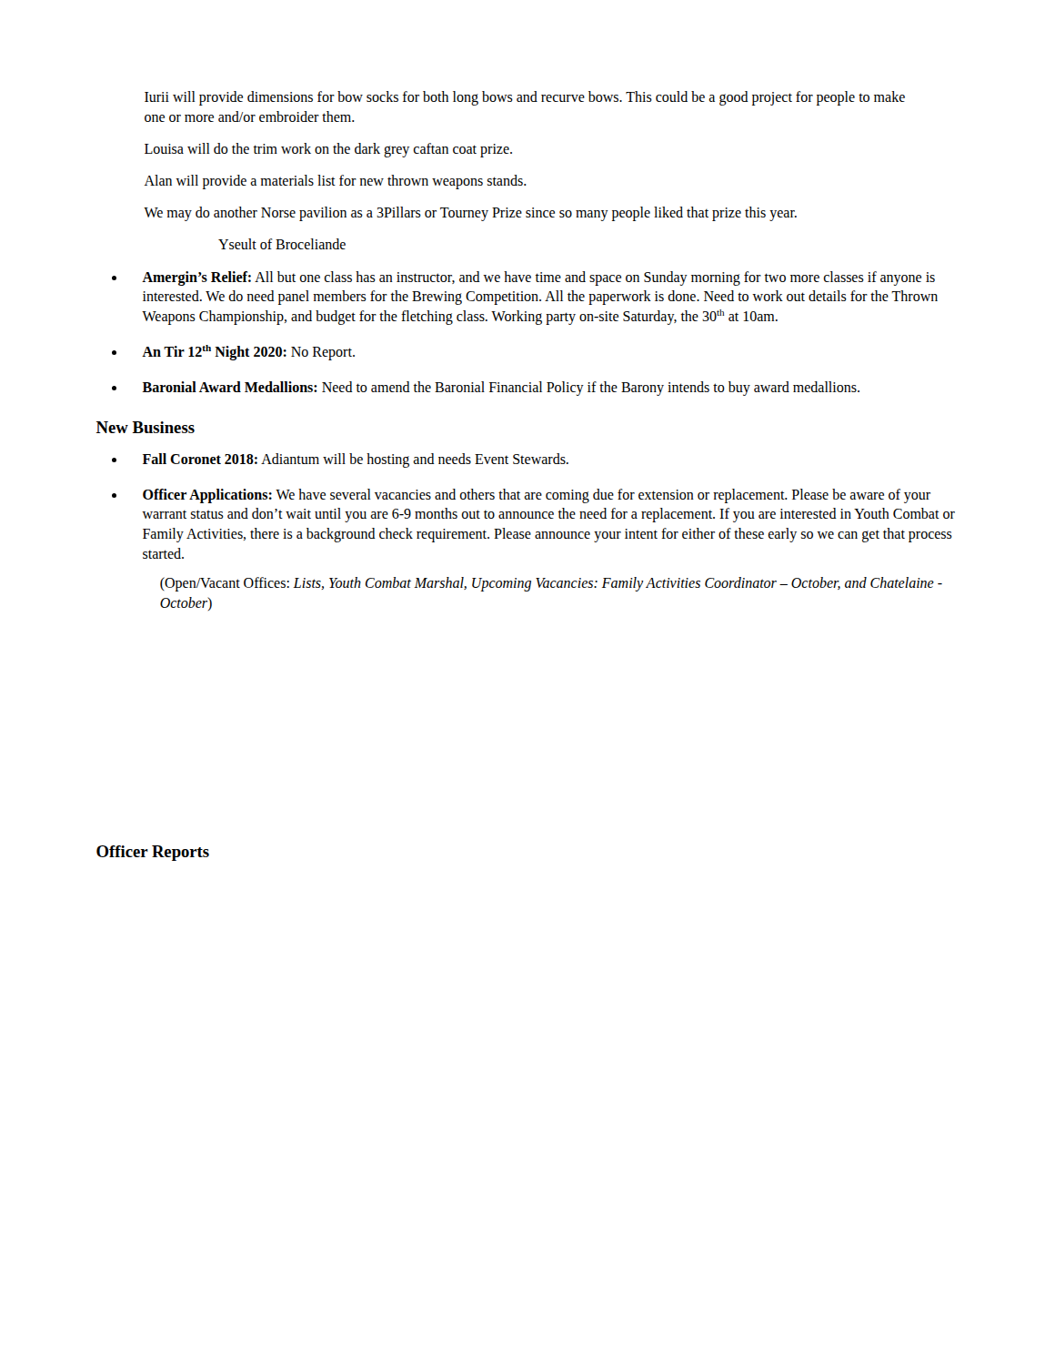Iurii will provide dimensions for bow socks for both long bows and recurve bows. This could be a good project for people to make one or more and/or embroider them.
Louisa will do the trim work on the dark grey caftan coat prize.
Alan will provide a materials list for new thrown weapons stands.
We may do another Norse pavilion as a 3Pillars or Tourney Prize since so many people liked that prize this year.
Yseult of Broceliande
Amergin’s Relief: All but one class has an instructor, and we have time and space on Sunday morning for two more classes if anyone is interested. We do need panel members for the Brewing Competition. All the paperwork is done. Need to work out details for the Thrown Weapons Championship, and budget for the fletching class. Working party on-site Saturday, the 30th at 10am.
An Tir 12th Night 2020: No Report.
Baronial Award Medallions: Need to amend the Baronial Financial Policy if the Barony intends to buy award medallions.
New Business
Fall Coronet 2018: Adiantum will be hosting and needs Event Stewards.
Officer Applications: We have several vacancies and others that are coming due for extension or replacement. Please be aware of your warrant status and don’t wait until you are 6-9 months out to announce the need for a replacement. If you are interested in Youth Combat or Family Activities, there is a background check requirement. Please announce your intent for either of these early so we can get that process started.
(Open/Vacant Offices: Lists, Youth Combat Marshal, Upcoming Vacancies: Family Activities Coordinator – October, and Chatelaine - October)
Officer Reports